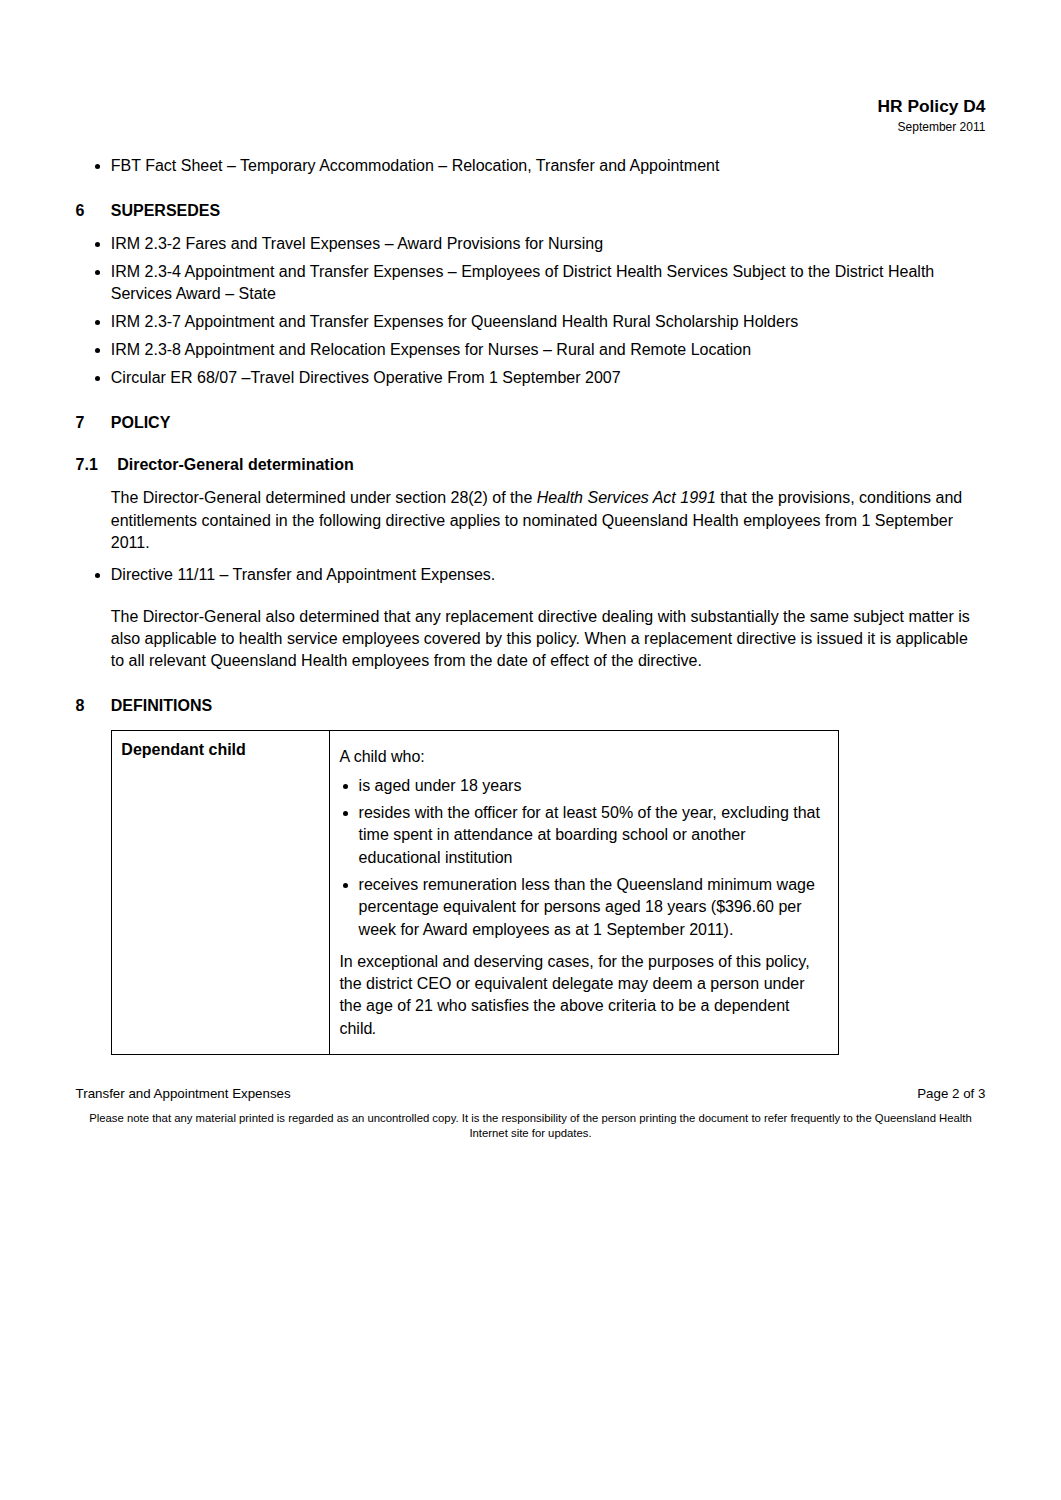HR Policy D4
September 2011
FBT Fact Sheet – Temporary Accommodation – Relocation, Transfer and Appointment
6 SUPERSEDES
IRM 2.3-2 Fares and Travel Expenses – Award Provisions for Nursing
IRM 2.3-4 Appointment and Transfer Expenses – Employees of District Health Services Subject to the District Health Services Award – State
IRM 2.3-7 Appointment and Transfer Expenses for Queensland Health Rural Scholarship Holders
IRM 2.3-8 Appointment and Relocation Expenses for Nurses – Rural and Remote Location
Circular ER 68/07 –Travel Directives Operative From 1 September 2007
7 POLICY
7.1 Director-General determination
The Director-General determined under section 28(2) of the Health Services Act 1991 that the provisions, conditions and entitlements contained in the following directive applies to nominated Queensland Health employees from 1 September 2011.
Directive 11/11 – Transfer and Appointment Expenses.
The Director-General also determined that any replacement directive dealing with substantially the same subject matter is also applicable to health service employees covered by this policy. When a replacement directive is issued it is applicable to all relevant Queensland Health employees from the date of effect of the directive.
8 DEFINITIONS
| Dependant child | A child who: is aged under 18 years resides with the officer for at least 50% of the year, excluding that time spent in attendance at boarding school or another educational institution receives remuneration less than the Queensland minimum wage percentage equivalent for persons aged 18 years ($396.60 per week for Award employees as at 1 September 2011). In exceptional and deserving cases, for the purposes of this policy, the district CEO or equivalent delegate may deem a person under the age of 21 who satisfies the above criteria to be a dependent child . |
Transfer and Appointment Expenses Page 2 of 3
Please note that any material printed is regarded as an uncontrolled copy. It is the responsibility of the person printing the document to refer frequently to the Queensland Health Internet site for updates.